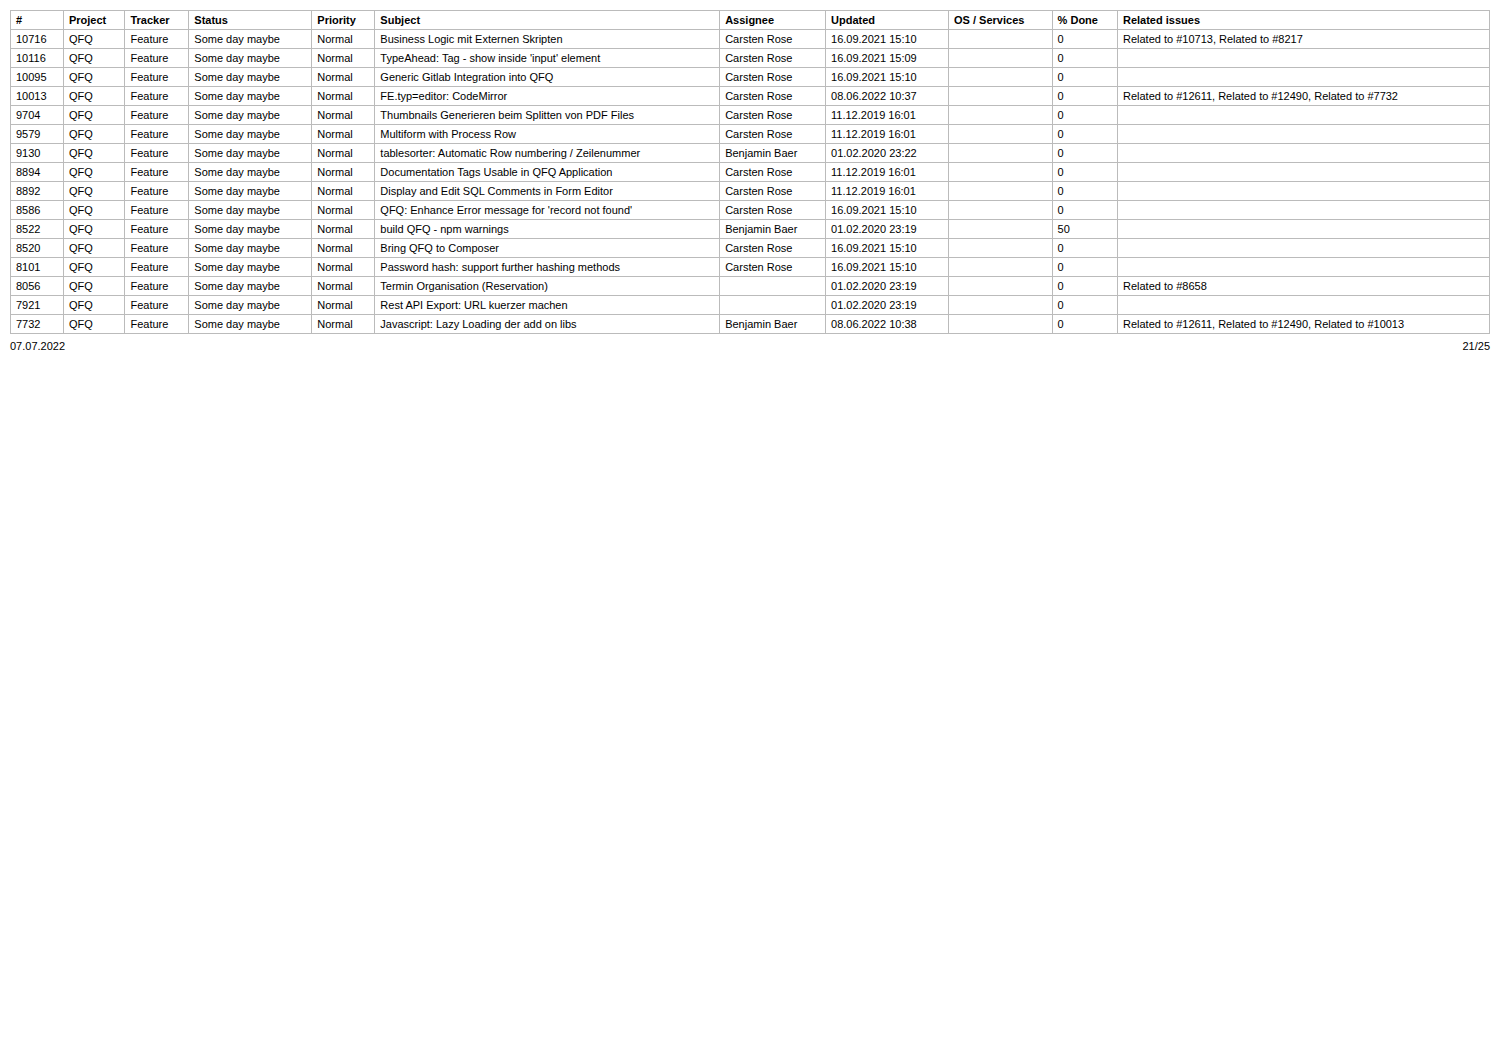| # | Project | Tracker | Status | Priority | Subject | Assignee | Updated | OS / Services | % Done | Related issues |
| --- | --- | --- | --- | --- | --- | --- | --- | --- | --- | --- |
| 10716 | QFQ | Feature | Some day maybe | Normal | Business Logic mit Externen Skripten | Carsten Rose | 16.09.2021 15:10 | | 0 | Related to #10713, Related to #8217 |
| 10116 | QFQ | Feature | Some day maybe | Normal | TypeAhead: Tag - show inside 'input' element | Carsten Rose | 16.09.2021 15:09 | | 0 | |
| 10095 | QFQ | Feature | Some day maybe | Normal | Generic Gitlab Integration into QFQ | Carsten Rose | 16.09.2021 15:10 | | 0 | |
| 10013 | QFQ | Feature | Some day maybe | Normal | FE.typ=editor: CodeMirror | Carsten Rose | 08.06.2022 10:37 | | 0 | Related to #12611, Related to #12490, Related to #7732 |
| 9704 | QFQ | Feature | Some day maybe | Normal | Thumbnails Generieren beim Splitten von PDF Files | Carsten Rose | 11.12.2019 16:01 | | 0 | |
| 9579 | QFQ | Feature | Some day maybe | Normal | Multiform with Process Row | Carsten Rose | 11.12.2019 16:01 | | 0 | |
| 9130 | QFQ | Feature | Some day maybe | Normal | tablesorter: Automatic Row numbering / Zeilenummer | Benjamin Baer | 01.02.2020 23:22 | | 0 | |
| 8894 | QFQ | Feature | Some day maybe | Normal | Documentation Tags Usable in QFQ Application | Carsten Rose | 11.12.2019 16:01 | | 0 | |
| 8892 | QFQ | Feature | Some day maybe | Normal | Display and Edit SQL Comments in Form Editor | Carsten Rose | 11.12.2019 16:01 | | 0 | |
| 8586 | QFQ | Feature | Some day maybe | Normal | QFQ: Enhance Error message for 'record not found' | Carsten Rose | 16.09.2021 15:10 | | 0 | |
| 8522 | QFQ | Feature | Some day maybe | Normal | build QFQ - npm warnings | Benjamin Baer | 01.02.2020 23:19 | | 50 | |
| 8520 | QFQ | Feature | Some day maybe | Normal | Bring QFQ to Composer | Carsten Rose | 16.09.2021 15:10 | | 0 | |
| 8101 | QFQ | Feature | Some day maybe | Normal | Password hash: support further hashing methods | Carsten Rose | 16.09.2021 15:10 | | 0 | |
| 8056 | QFQ | Feature | Some day maybe | Normal | Termin Organisation (Reservation) | | 01.02.2020 23:19 | | 0 | Related to #8658 |
| 7921 | QFQ | Feature | Some day maybe | Normal | Rest API Export: URL kuerzer machen | | 01.02.2020 23:19 | | 0 | |
| 7732 | QFQ | Feature | Some day maybe | Normal | Javascript: Lazy Loading der add on libs | Benjamin Baer | 08.06.2022 10:38 | | 0 | Related to #12611, Related to #12490, Related to #10013 |
07.07.2022 21/25